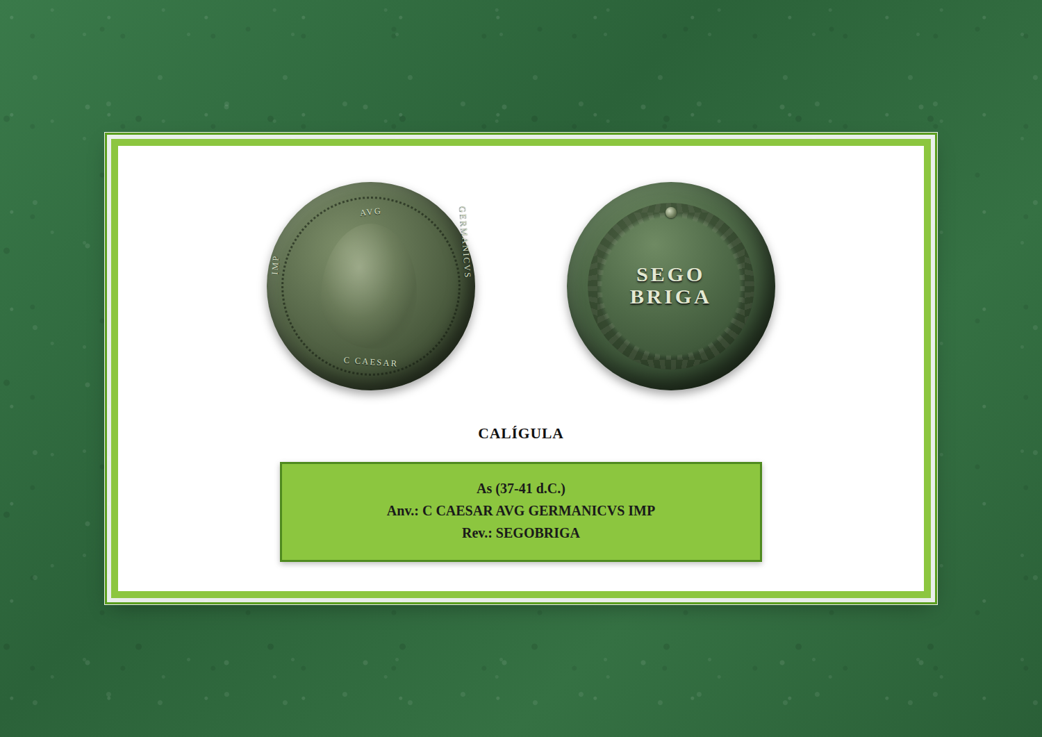AVG GERMANICVS C CAESAR IMP
SEGO BRIGA
CALÍGULA
As (37-41 d.C.)
Anv.: C CAESAR AVG GERMANICVS IMP
Rev.: SEGOBRIGA